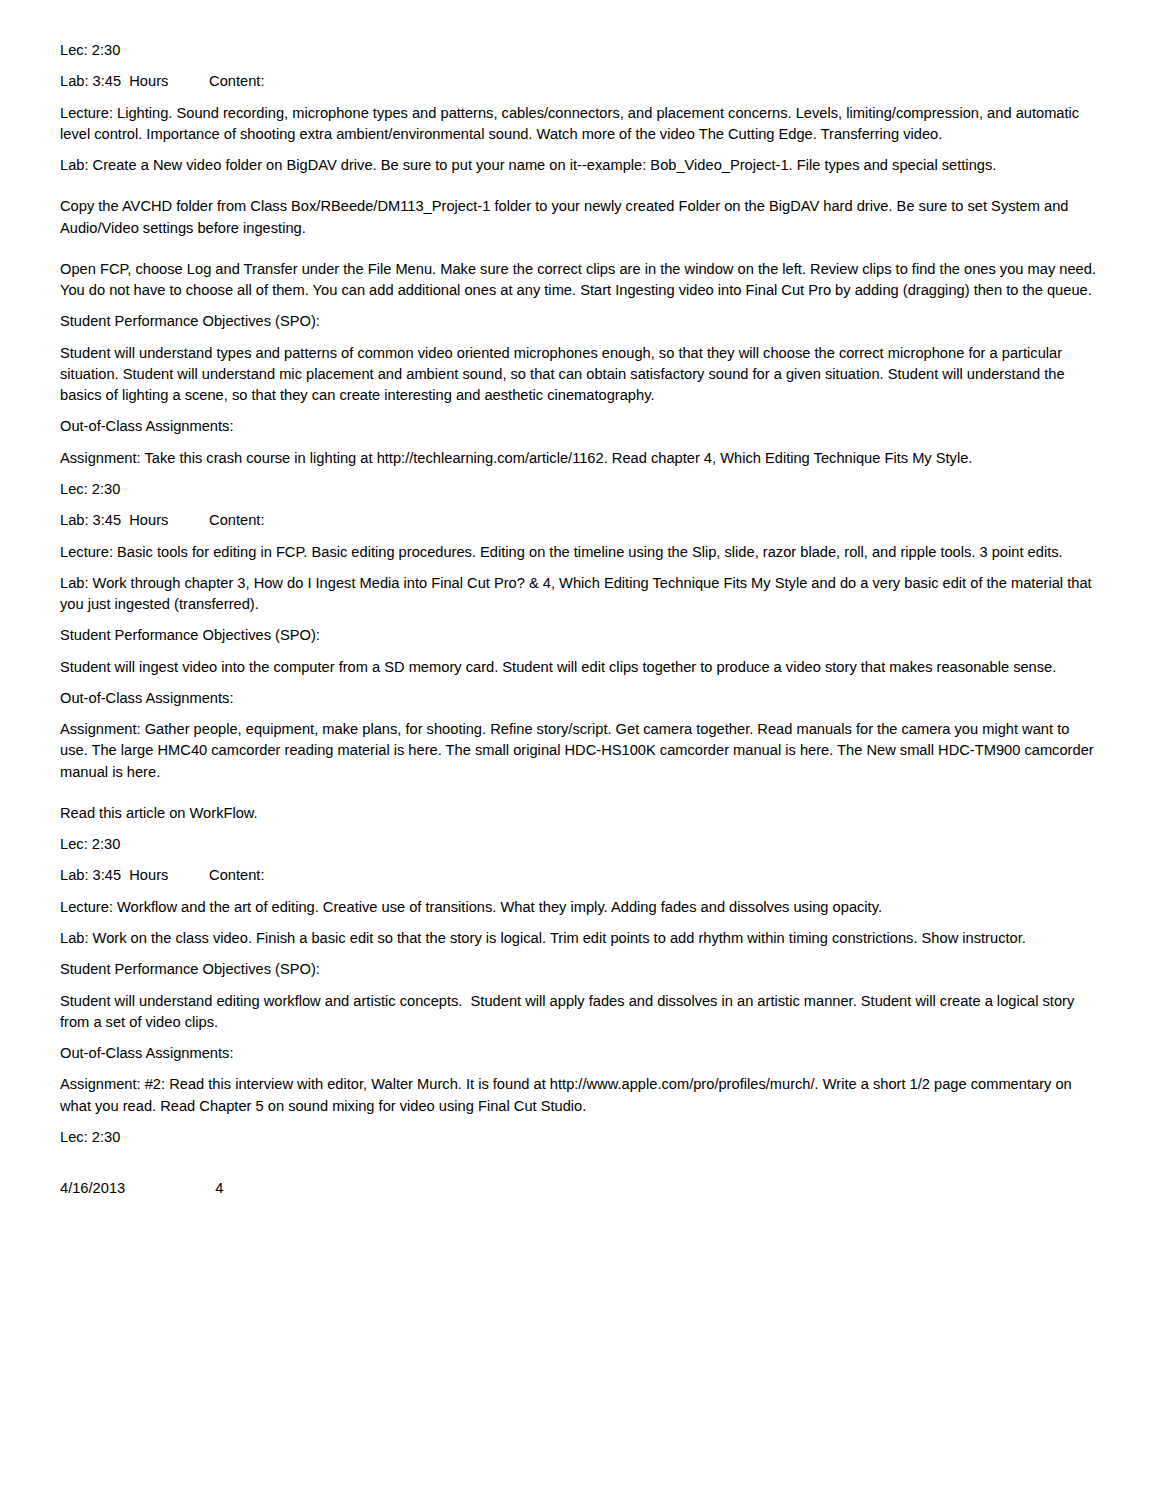Lec: 2:30
Lab: 3:45 Hours Content:
Lecture: Lighting. Sound recording, microphone types and patterns, cables/connectors, and placement concerns. Levels, limiting/compression, and automatic level control. Importance of shooting extra ambient/environmental sound. Watch more of the video The Cutting Edge. Transferring video.
Lab: Create a New video folder on BigDAV drive. Be sure to put your name on it--example: Bob_Video_Project-1. File types and special settings.
Copy the AVCHD folder from Class Box/RBeede/DM113_Project-1 folder to your newly created Folder on the BigDAV hard drive. Be sure to set System and Audio/Video settings before ingesting.
Open FCP, choose Log and Transfer under the File Menu. Make sure the correct clips are in the window on the left. Review clips to find the ones you may need. You do not have to choose all of them. You can add additional ones at any time. Start Ingesting video into Final Cut Pro by adding (dragging) then to the queue.
Student Performance Objectives (SPO):
Student will understand types and patterns of common video oriented microphones enough, so that they will choose the correct microphone for a particular situation. Student will understand mic placement and ambient sound, so that can obtain satisfactory sound for a given situation. Student will understand the basics of lighting a scene, so that they can create interesting and aesthetic cinematography.
Out-of-Class Assignments:
Assignment: Take this crash course in lighting at http://techlearning.com/article/1162. Read chapter 4, Which Editing Technique Fits My Style.
Lec: 2:30
Lab: 3:45 Hours Content:
Lecture: Basic tools for editing in FCP. Basic editing procedures. Editing on the timeline using the Slip, slide, razor blade, roll, and ripple tools. 3 point edits.
Lab: Work through chapter 3, How do I Ingest Media into Final Cut Pro? & 4, Which Editing Technique Fits My Style and do a very basic edit of the material that you just ingested (transferred).
Student Performance Objectives (SPO):
Student will ingest video into the computer from a SD memory card. Student will edit clips together to produce a video story that makes reasonable sense.
Out-of-Class Assignments:
Assignment: Gather people, equipment, make plans, for shooting. Refine story/script. Get camera together. Read manuals for the camera you might want to use. The large HMC40 camcorder reading material is here. The small original HDC-HS100K camcorder manual is here. The New small HDC-TM900 camcorder manual is here.
Read this article on WorkFlow.
Lec: 2:30
Lab: 3:45 Hours Content:
Lecture: Workflow and the art of editing. Creative use of transitions. What they imply. Adding fades and dissolves using opacity.
Lab: Work on the class video. Finish a basic edit so that the story is logical. Trim edit points to add rhythm within timing constrictions. Show instructor.
Student Performance Objectives (SPO):
Student will understand editing workflow and artistic concepts. Student will apply fades and dissolves in an artistic manner. Student will create a logical story from a set of video clips.
Out-of-Class Assignments:
Assignment: #2: Read this interview with editor, Walter Murch. It is found at http://www.apple.com/pro/profiles/murch/. Write a short 1/2 page commentary on what you read. Read Chapter 5 on sound mixing for video using Final Cut Studio.
Lec: 2:30
4/16/2013 4